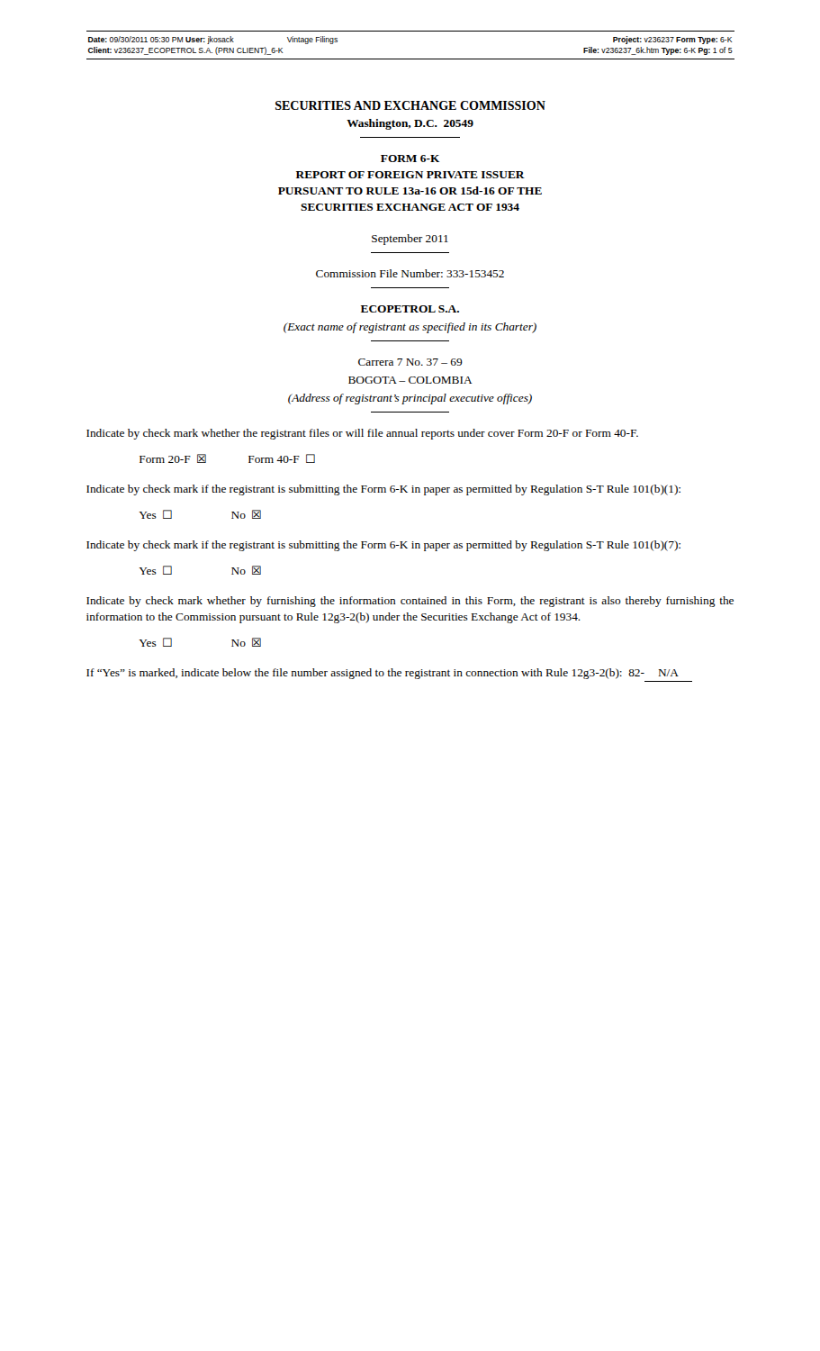| Date: 09/30/2011 05:30 PM User: jkosack | Vintage Filings | Project: v236237 Form Type: 6-K |
| Client: v236237_ECOPETROL S.A. (PRN CLIENT)_6-K | | File: v236237_6k.htm Type: 6-K Pg: 1 of 5 |
SECURITIES AND EXCHANGE COMMISSION
Washington, D.C. 20549
FORM 6-K
REPORT OF FOREIGN PRIVATE ISSUER
PURSUANT TO RULE 13a-16 OR 15d-16 OF THE
SECURITIES EXCHANGE ACT OF 1934
September 2011
Commission File Number: 333-153452
ECOPETROL S.A.
(Exact name of registrant as specified in its Charter)
Carrera 7 No. 37 – 69
BOGOTA – COLOMBIA
(Address of registrant’s principal executive offices)
Indicate by check mark whether the registrant files or will file annual reports under cover Form 20-F or Form 40-F.
| | Form 20-F | ☒ | | Form 40-F | ☐ |
Indicate by check mark if the registrant is submitting the Form 6-K in paper as permitted by Regulation S-T Rule 101(b)(1):
| | Yes | ☐ | | No | ☒ |
Indicate by check mark if the registrant is submitting the Form 6-K in paper as permitted by Regulation S-T Rule 101(b)(7):
| | Yes | ☐ | | No | ☒ |
Indicate by check mark whether by furnishing the information contained in this Form, the registrant is also thereby furnishing the information to the Commission pursuant to Rule 12g3-2(b) under the Securities Exchange Act of 1934.
| | Yes | ☐ | | No | ☒ |
If “Yes” is marked, indicate below the file number assigned to the registrant in connection with Rule 12g3-2(b): 82- N/A